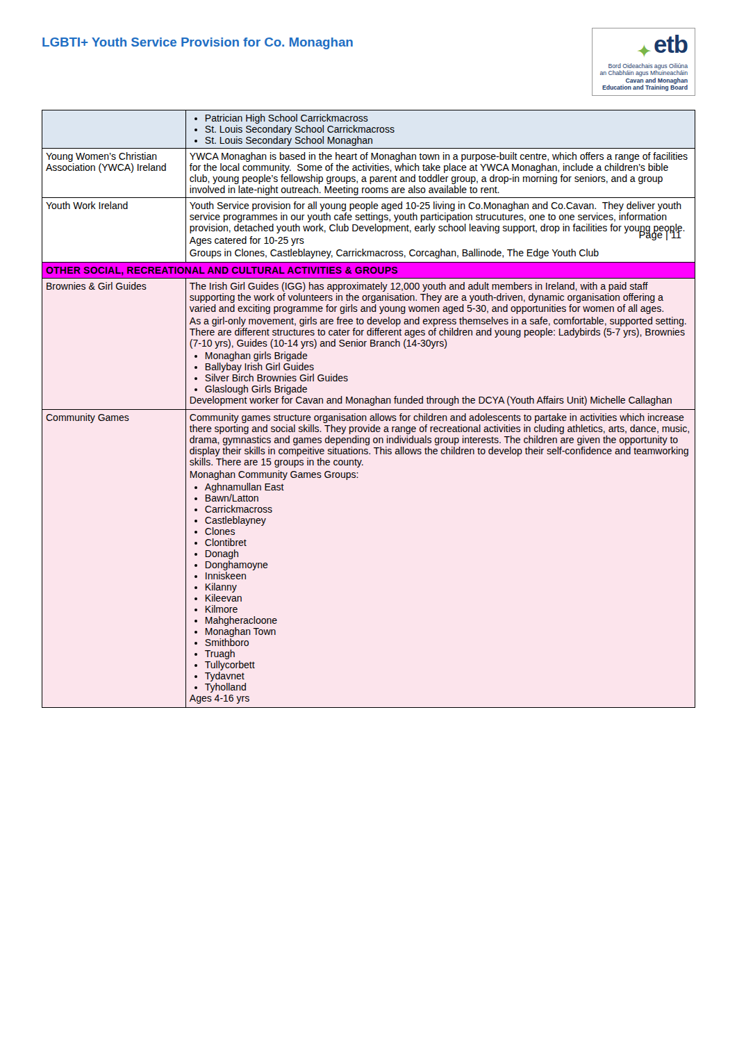LGBTI+ Youth Service Provision for Co. Monaghan
✦ etb
Bord Oideachais agus Oiliúna
an Chabháin agus Mhuineacháin
Cavan and Monaghan
Education and Training Board
Page | 11
| | Patrician High School Carrickmacross St. Louis Secondary School Carrickmacross St. Louis Secondary School Monaghan |
| Young Women’s Christian Association (YWCA) Ireland | YWCA Monaghan is based in the heart of Monaghan town in a purpose-built centre, which offers a range of facilities for the local community. Some of the activities, which take place at YWCA Monaghan, include a children’s bible club, young people’s fellowship groups, a parent and toddler group, a drop-in morning for seniors, and a group involved in late-night outreach. Meeting rooms are also available to rent. |
| Youth Work Ireland | Youth Service provision for all young people aged 10-25 living in Co.Monaghan and Co.Cavan. They deliver youth service programmes in our youth cafe settings, youth participation strucutures, one to one services, information provision, detached youth work, Club Development, early school leaving support, drop in facilities for young people. Ages catered for 10-25 yrs Groups in Clones, Castleblayney, Carrickmacross, Corcaghan, Ballinode, The Edge Youth Club |
| OTHER SOCIAL, RECREATIONAL AND CULTURAL ACTIVITIES & GROUPS |
| Brownies & Girl Guides | The Irish Girl Guides (IGG) has approximately 12,000 youth and adult members in Ireland, with a paid staff supporting the work of volunteers in the organisation. They are a youth-driven, dynamic organisation offering a varied and exciting programme for girls and young women aged 5-30, and opportunities for women of all ages. As a girl-only movement, girls are free to develop and express themselves in a safe, comfortable, supported setting. There are different structures to cater for different ages of children and young people: Ladybirds (5-7 yrs), Brownies (7-10 yrs), Guides (10-14 yrs) and Senior Branch (14-30yrs) Monaghan girls Brigade Ballybay Irish Girl Guides Silver Birch Brownies Girl Guides Glaslough Girls Brigade Development worker for Cavan and Monaghan funded through the DCYA (Youth Affairs Unit) Michelle Callaghan |
| Community Games | Community games structure organisation allows for children and adolescents to partake in activities which increase there sporting and social skills. They provide a range of recreational activities in cluding athletics, arts, dance, music, drama, gymnastics and games depending on individuals group interests. The children are given the opportunity to display their skills in compeitive situations. This allows the children to develop their self-confidence and teamworking skills. There are 15 groups in the county. Monaghan Community Games Groups: Aghnamullan East Bawn/Latton Carrickmacross Castleblayney Clones Clontibret Donagh Donghamoyne Inniskeen Kilanny Kileevan Kilmore Mahgheracloone Monaghan Town Smithboro Truagh Tullycorbett Tydavnet Tyholland Ages 4-16 yrs |